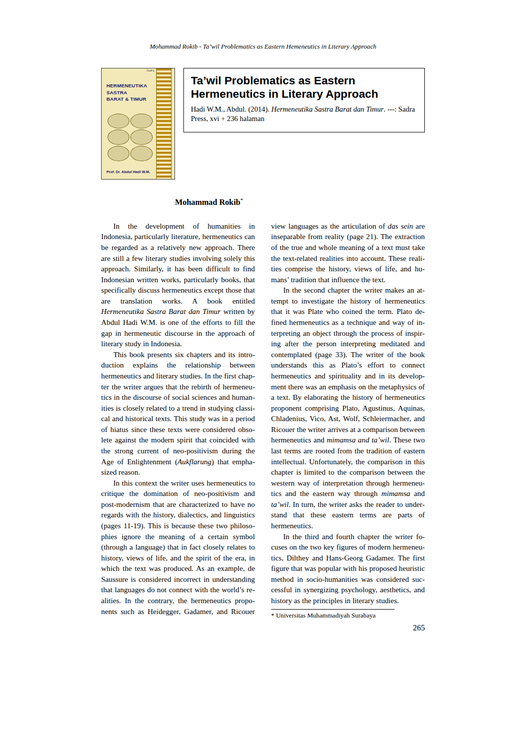Mohammad Rokib - Ta’wil Problematics as Eastern Hemeneutics in Literary Approach
Sadra
HERMENEUTIKA
SASTRA
BARAT & TIMUR
Prof. Dr. Abdul Hadi W.M.
Ta’wil Problematics as Eastern Hermeneutics in Literary Approach
Hadi W.M., Abdul. (2014). Hermeneutika Sastra Barat dan Timur. ---: Sadra Press, xvi + 236 halaman
Mohammad Rokib*
In the development of humanities in Indonesia, particularly literature, hermeneutics can be regarded as a relatively new approach. There are still a few literary studies involving solely this approach. Similarly, it has been difficult to find Indonesian written works, particularly books, that specifically discuss hermeneutics except those that are translation works. A book entitled Hermeneutika Sastra Barat dan Timur written by Abdul Hadi W.M. is one of the efforts to fill the gap in hermeneutic discourse in the approach of literary study in Indonesia.
This book presents six chapters and its introduction explains the relationship between hermeneutics and literary studies. In the first chapter the writer argues that the rebirth of hermeneutics in the discourse of social sciences and humanities is closely related to a trend in studying classical and historical texts. This study was in a period of hiatus since these texts were considered obsolete against the modern spirit that coincided with the strong current of neo-positivism during the Age of Enlightenment (Aukflarung) that emphasized reason.
In this context the writer uses hermeneutics to critique the domination of neo-positivism and post-modernism that are characterized to have no regards with the history, dialectics, and linguistics (pages 11-19). This is because these two philosophies ignore the meaning of a certain symbol (through a language) that in fact closely relates to history, views of life, and the spirit of the era, in which the text was produced. As an example, de Saussure is considered incorrect in understanding that languages do not connect with the world’s realities. In the contrary, the hermeneutics proponents such as Heidegger, Gadamer, and Ricouer view languages as the articulation of das sein are inseparable from reality (page 21). The extraction of the true and whole meaning of a text must take the text-related realities into account. These realities comprise the history, views of life, and humans’ tradition that influence the text.
In the second chapter the writer makes an attempt to investigate the history of hermeneutics that it was Plate who coined the term. Plato defined hermeneutics as a technique and way of interpreting an object through the process of inspiring after the person interpreting meditated and contemplated (page 33). The writer of the book understands this as Plato’s effort to connect hermeneutics and spirituality and in its development there was an emphasis on the metaphysics of a text. By elaborating the history of hermeneutics proponent comprising Plato, Agustinus, Aquinas, Chladenius, Vico, Ast, Wolf, Schleiermacher, and Ricouer the writer arrives at a comparison between hermeneutics and mimamsa and ta’wil. These two last terms are rooted from the tradition of eastern intellectual. Unfortunately, the comparison in this chapter is limited to the comparison between the western way of interpretation through hermeneutics and the eastern way through mimamsa and ta’wil. In turn, the writer asks the reader to understand that these eastern terms are parts of hermeneutics.
In the third and fourth chapter the writer focuses on the two key figures of modern hermeneutics, Dilthey and Hans-Georg Gadamer. The first figure that was popular with his proposed heuristic method in socio-humanities was considered successful in synergizing psychology, aesthetics, and history as the principles in literary studies.
* Universitas Muhammadiyah Surabaya
265